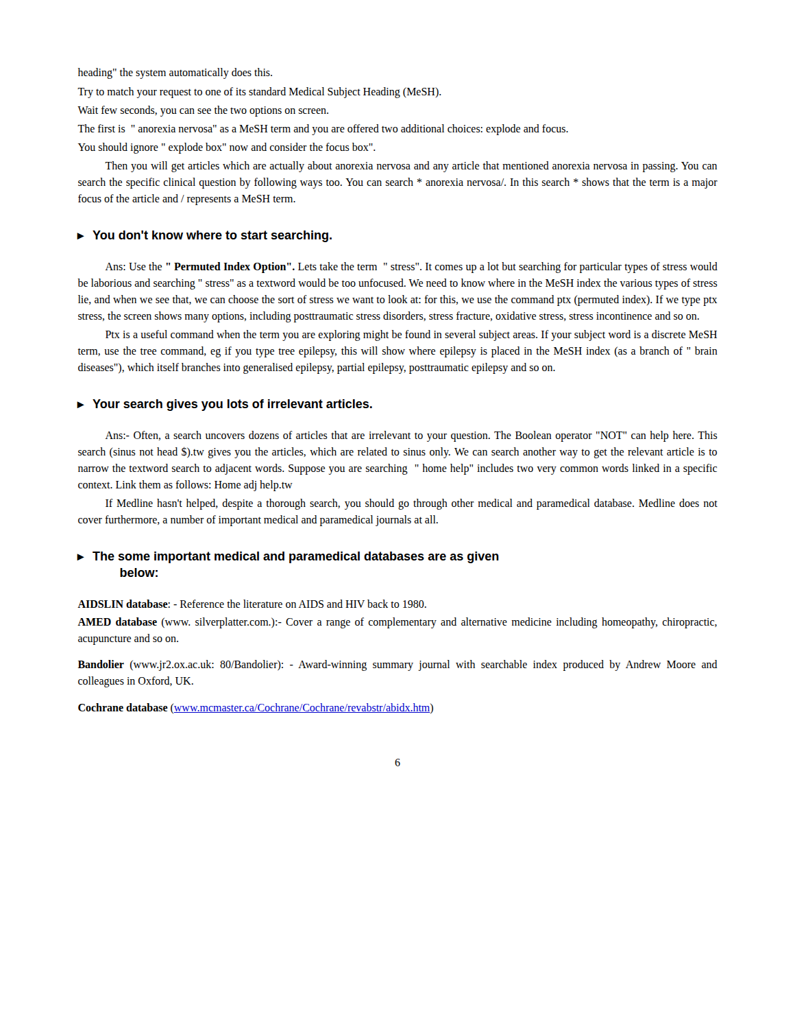heading" the system automatically does this.
Try to match your request to one of its standard Medical Subject Heading (MeSH).
Wait few seconds, you can see the two options on screen.
The first is " anorexia nervosa" as a MeSH term and you are offered two additional choices: explode and focus.
You should ignore " explode box" now and consider the focus box".
Then you will get articles which are actually about anorexia nervosa and any article that mentioned anorexia nervosa in passing. You can search the specific clinical question by following ways too. You can search * anorexia nervosa/. In this search * shows that the term is a major focus of the article and / represents a MeSH term.
You don't know where to start searching.
Ans: Use the " Permuted Index Option". Lets take the term " stress". It comes up a lot but searching for particular types of stress would be laborious and searching " stress" as a textword would be too unfocused. We need to know where in the MeSH index the various types of stress lie, and when we see that, we can choose the sort of stress we want to look at: for this, we use the command ptx (permuted index). If we type ptx stress, the screen shows many options, including posttraumatic stress disorders, stress fracture, oxidative stress, stress incontinence and so on.
Ptx is a useful command when the term you are exploring might be found in several subject areas. If your subject word is a discrete MeSH term, use the tree command, eg if you type tree epilepsy, this will show where epilepsy is placed in the MeSH index (as a branch of " brain diseases"), which itself branches into generalised epilepsy, partial epilepsy, posttraumatic epilepsy and so on.
Your search gives you lots of irrelevant articles.
Ans:- Often, a search uncovers dozens of articles that are irrelevant to your question. The Boolean operator "NOT" can help here. This search (sinus not head $).tw gives you the articles, which are related to sinus only. We can search another way to get the relevant article is to narrow the textword search to adjacent words. Suppose you are searching " home help" includes two very common words linked in a specific context. Link them as follows: Home adj help.tw
If Medline hasn't helped, despite a thorough search, you should go through other medical and paramedical database. Medline does not cover furthermore, a number of important medical and paramedical journals at all.
The some important medical and paramedical databases are as given
below:
AIDSLIN database: - Reference the literature on AIDS and HIV back to 1980.
AMED database (www. silverplatter.com.):- Cover a range of complementary and alternative medicine including homeopathy, chiropractic, acupuncture and so on.
Bandolier (www.jr2.ox.ac.uk: 80/Bandolier): - Award-winning summary journal with searchable index produced by Andrew Moore and colleagues in Oxford, UK.
Cochrane database (www.mcmaster.ca/Cochrane/Cochrane/revabstr/abidx.htm)
6